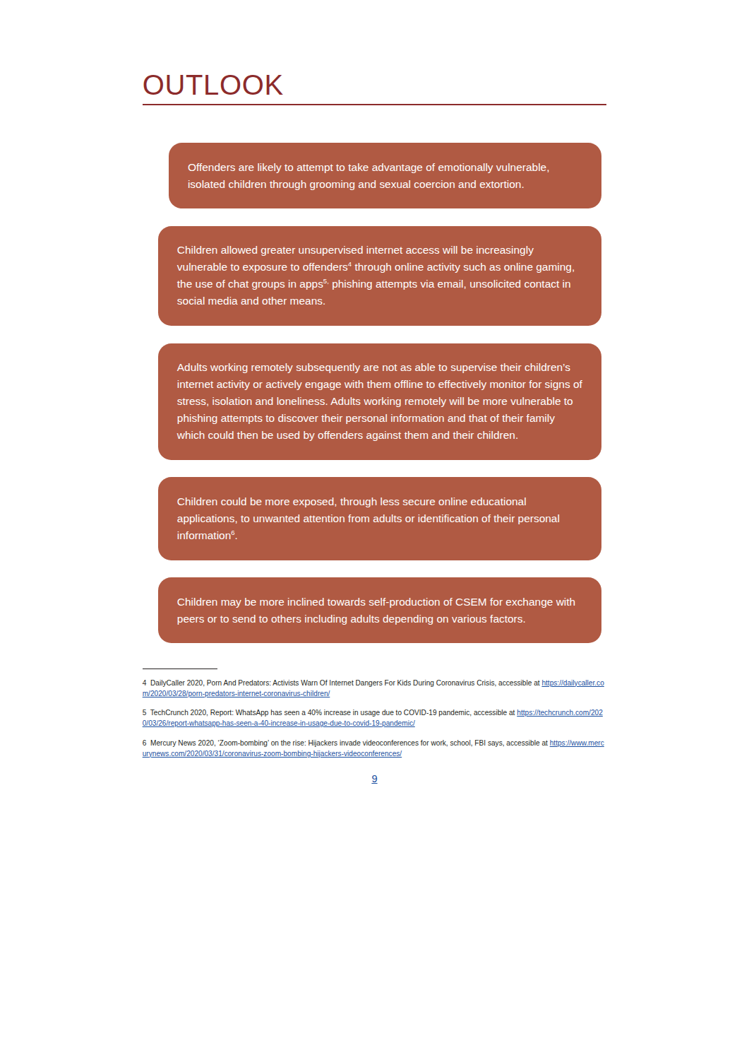Outlook
Offenders are likely to attempt to take advantage of emotionally vulnerable, isolated children through grooming and sexual coercion and extortion.
Children allowed greater unsupervised internet access will be increasingly vulnerable to exposure to offenders4 through online activity such as online gaming, the use of chat groups in apps5, phishing attempts via email, unsolicited contact in social media and other means.
Adults working remotely subsequently are not as able to supervise their children’s internet activity or actively engage with them offline to effectively monitor for signs of stress, isolation and loneliness. Adults working remotely will be more vulnerable to phishing attempts to discover their personal information and that of their family which could then be used by offenders against them and their children.
Children could be more exposed, through less secure online educational applications, to unwanted attention from adults or identification of their personal information6.
Children may be more inclined towards self-production of CSEM for exchange with peers or to send to others including adults depending on various factors.
4 DailyCaller 2020, Porn And Predators: Activists Warn Of Internet Dangers For Kids During Coronavirus Crisis, accessible at https://dailycaller.com/2020/03/28/porn-predators-internet-coronavirus-children/
5 TechCrunch 2020, Report: WhatsApp has seen a 40% increase in usage due to COVID-19 pandemic, accessible at https://techcrunch.com/2020/03/26/report-whatsapp-has-seen-a-40-increase-in-usage-due-to-covid-19-pandemic/
6 Mercury News 2020, ‘Zoom-bombing’ on the rise: Hijackers invade videoconferences for work, school, FBI says, accessible at https://www.mercurynews.com/2020/03/31/coronavirus-zoom-bombing-hijackers-videoconferences/
9